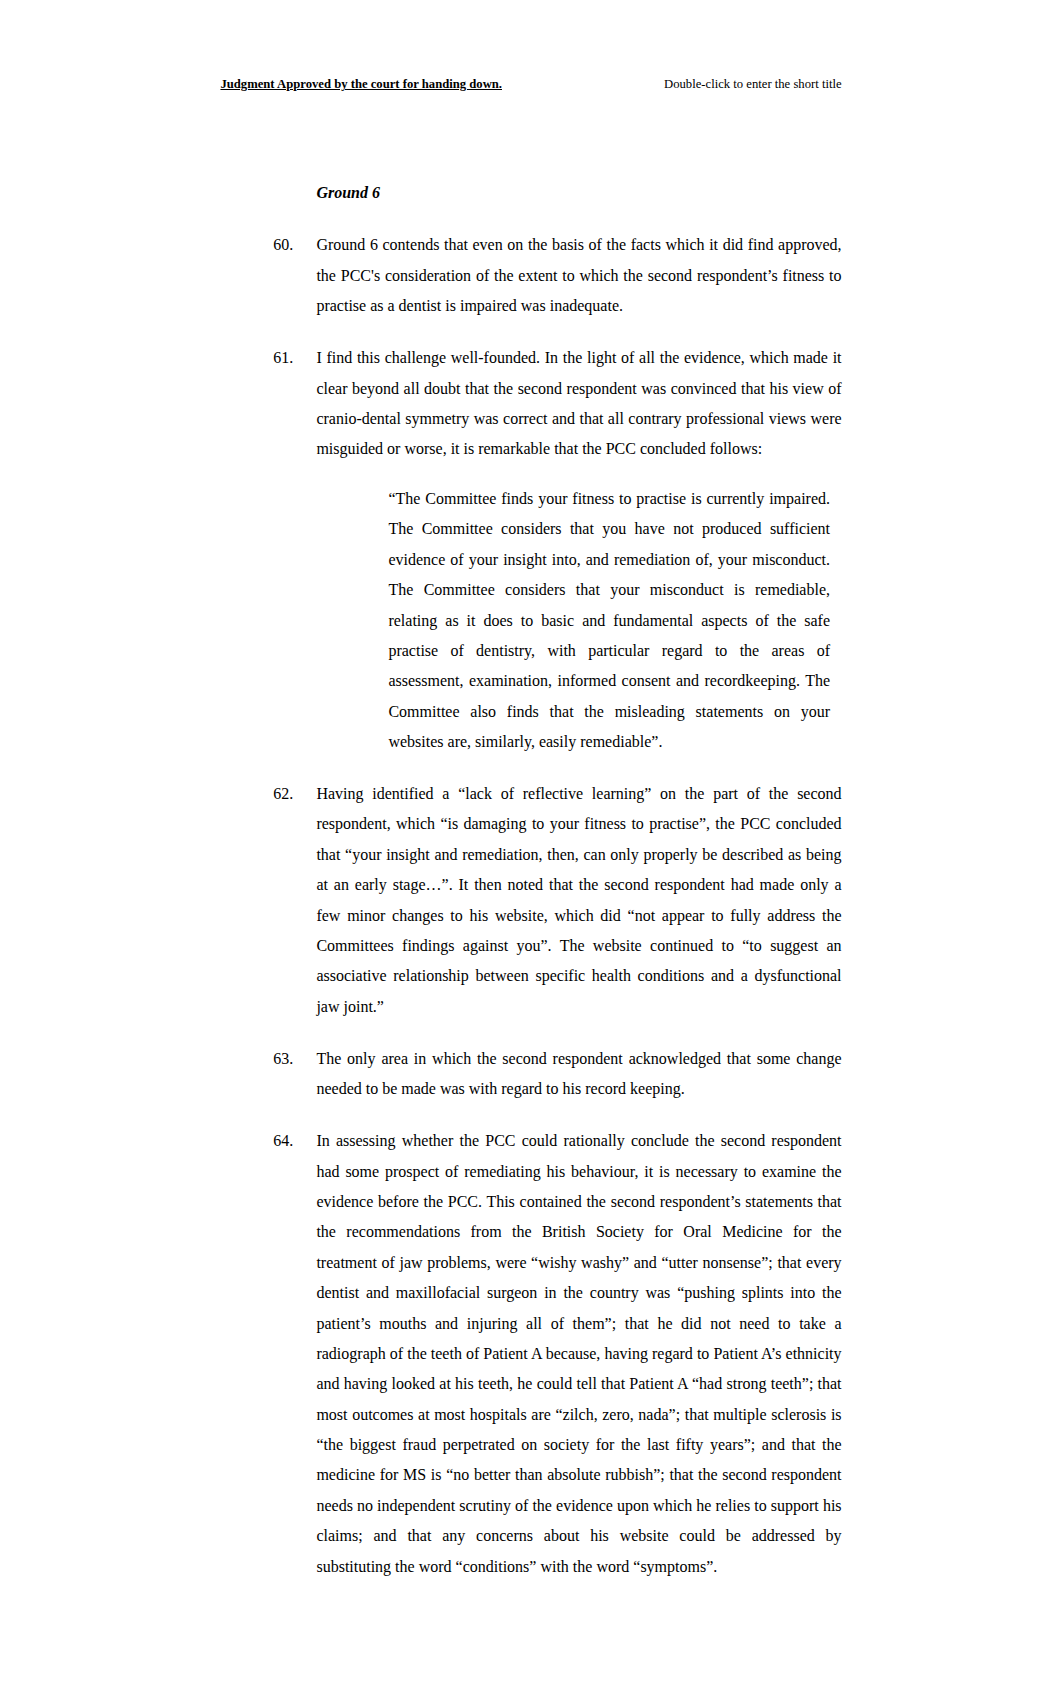Judgment Approved by the court for handing down.
Double-click to enter the short title
Ground 6
Ground 6 contends that even on the basis of the facts which it did find approved, the PCC's consideration of the extent to which the second respondent’s fitness to practise as a dentist is impaired was inadequate.
I find this challenge well-founded. In the light of all the evidence, which made it clear beyond all doubt that the second respondent was convinced that his view of cranio-dental symmetry was correct and that all contrary professional views were misguided or worse, it is remarkable that the PCC concluded follows:
“The Committee finds your fitness to practise is currently impaired. The Committee considers that you have not produced sufficient evidence of your insight into, and remediation of, your misconduct. The Committee considers that your misconduct is remediable, relating as it does to basic and fundamental aspects of the safe practise of dentistry, with particular regard to the areas of assessment, examination, informed consent and recordkeeping. The Committee also finds that the misleading statements on your websites are, similarly, easily remediable”.
Having identified a “lack of reflective learning” on the part of the second respondent, which “is damaging to your fitness to practise”, the PCC concluded that “your insight and remediation, then, can only properly be described as being at an early stage…”. It then noted that the second respondent had made only a few minor changes to his website, which did “not appear to fully address the Committees findings against you”. The website continued to “to suggest an associative relationship between specific health conditions and a dysfunctional jaw joint.”
The only area in which the second respondent acknowledged that some change needed to be made was with regard to his record keeping.
In assessing whether the PCC could rationally conclude the second respondent had some prospect of remediating his behaviour, it is necessary to examine the evidence before the PCC. This contained the second respondent’s statements that the recommendations from the British Society for Oral Medicine for the treatment of jaw problems, were “wishy washy” and “utter nonsense”; that every dentist and maxillofacial surgeon in the country was “pushing splints into the patient’s mouths and injuring all of them”; that he did not need to take a radiograph of the teeth of Patient A because, having regard to Patient A’s ethnicity and having looked at his teeth, he could tell that Patient A “had strong teeth”; that most outcomes at most hospitals are “zilch, zero, nada”; that multiple sclerosis is “the biggest fraud perpetrated on society for the last fifty years”; and that the medicine for MS is “no better than absolute rubbish”; that the second respondent needs no independent scrutiny of the evidence upon which he relies to support his claims; and that any concerns about his website could be addressed by substituting the word “conditions” with the word “symptoms”.